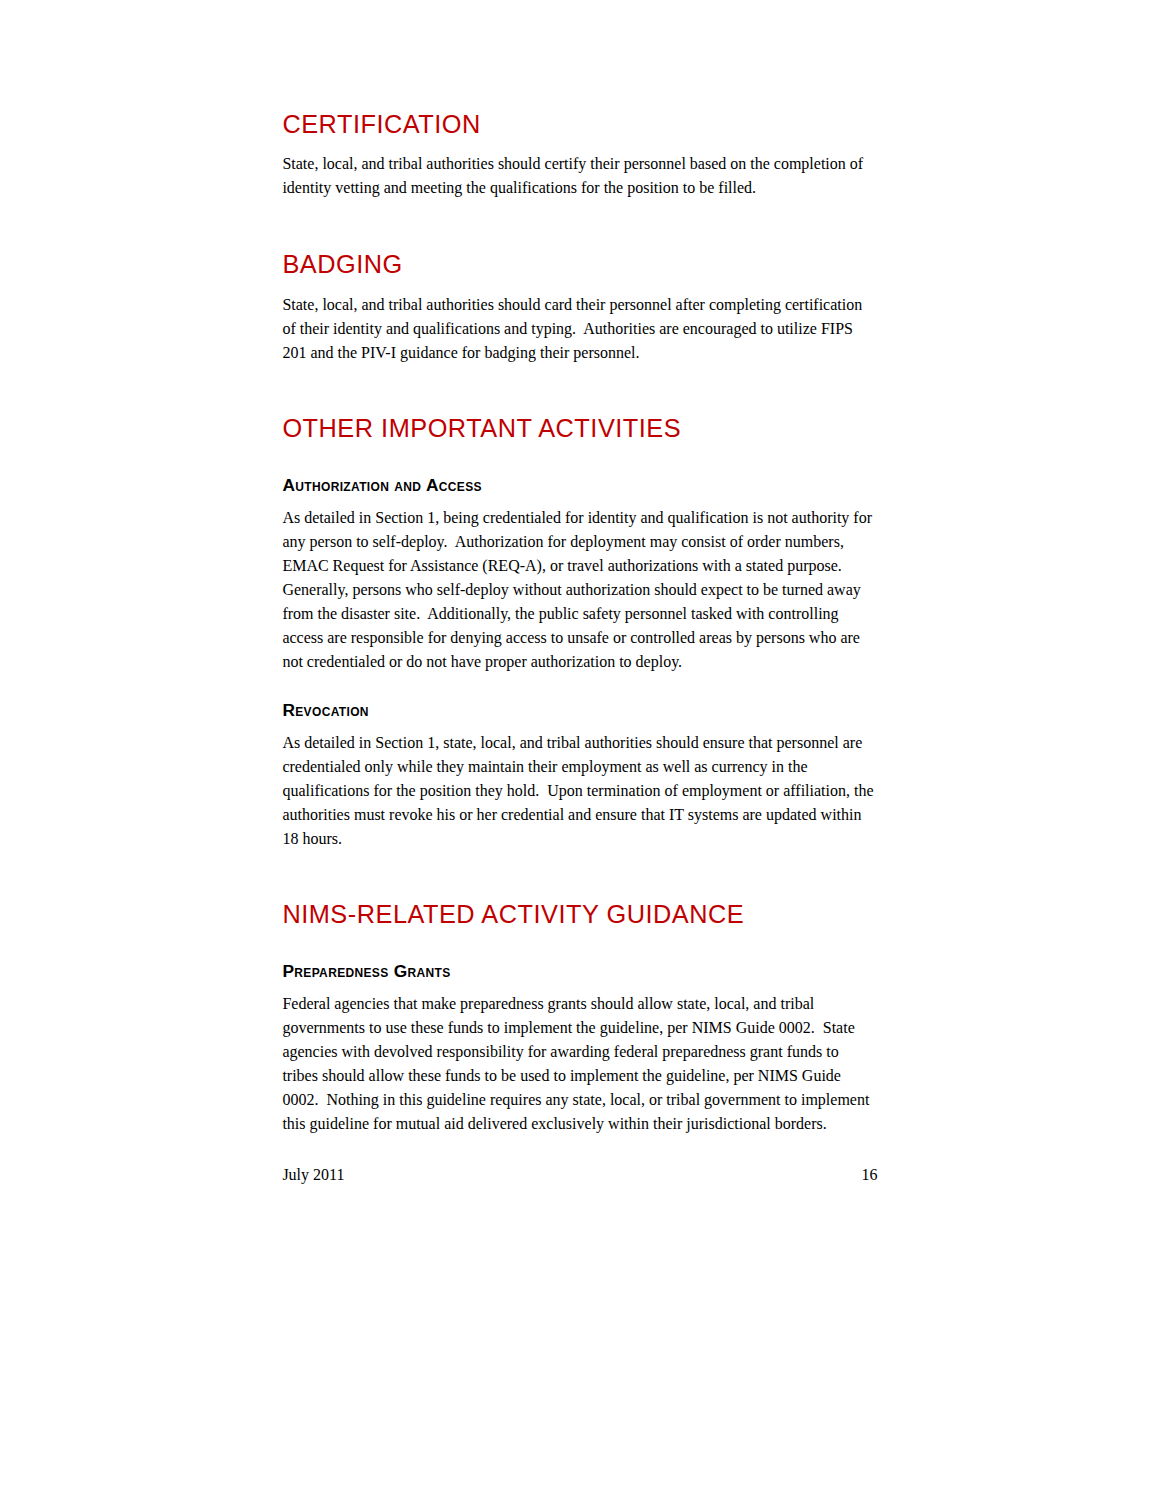CERTIFICATION
State, local, and tribal authorities should certify their personnel based on the completion of identity vetting and meeting the qualifications for the position to be filled.
BADGING
State, local, and tribal authorities should card their personnel after completing certification of their identity and qualifications and typing. Authorities are encouraged to utilize FIPS 201 and the PIV-I guidance for badging their personnel.
OTHER IMPORTANT ACTIVITIES
Authorization and Access
As detailed in Section 1, being credentialed for identity and qualification is not authority for any person to self-deploy. Authorization for deployment may consist of order numbers, EMAC Request for Assistance (REQ-A), or travel authorizations with a stated purpose. Generally, persons who self-deploy without authorization should expect to be turned away from the disaster site. Additionally, the public safety personnel tasked with controlling access are responsible for denying access to unsafe or controlled areas by persons who are not credentialed or do not have proper authorization to deploy.
Revocation
As detailed in Section 1, state, local, and tribal authorities should ensure that personnel are credentialed only while they maintain their employment as well as currency in the qualifications for the position they hold. Upon termination of employment or affiliation, the authorities must revoke his or her credential and ensure that IT systems are updated within 18 hours.
NIMS-RELATED ACTIVITY GUIDANCE
Preparedness Grants
Federal agencies that make preparedness grants should allow state, local, and tribal governments to use these funds to implement the guideline, per NIMS Guide 0002. State agencies with devolved responsibility for awarding federal preparedness grant funds to tribes should allow these funds to be used to implement the guideline, per NIMS Guide 0002. Nothing in this guideline requires any state, local, or tribal government to implement this guideline for mutual aid delivered exclusively within their jurisdictional borders.
July 2011 16